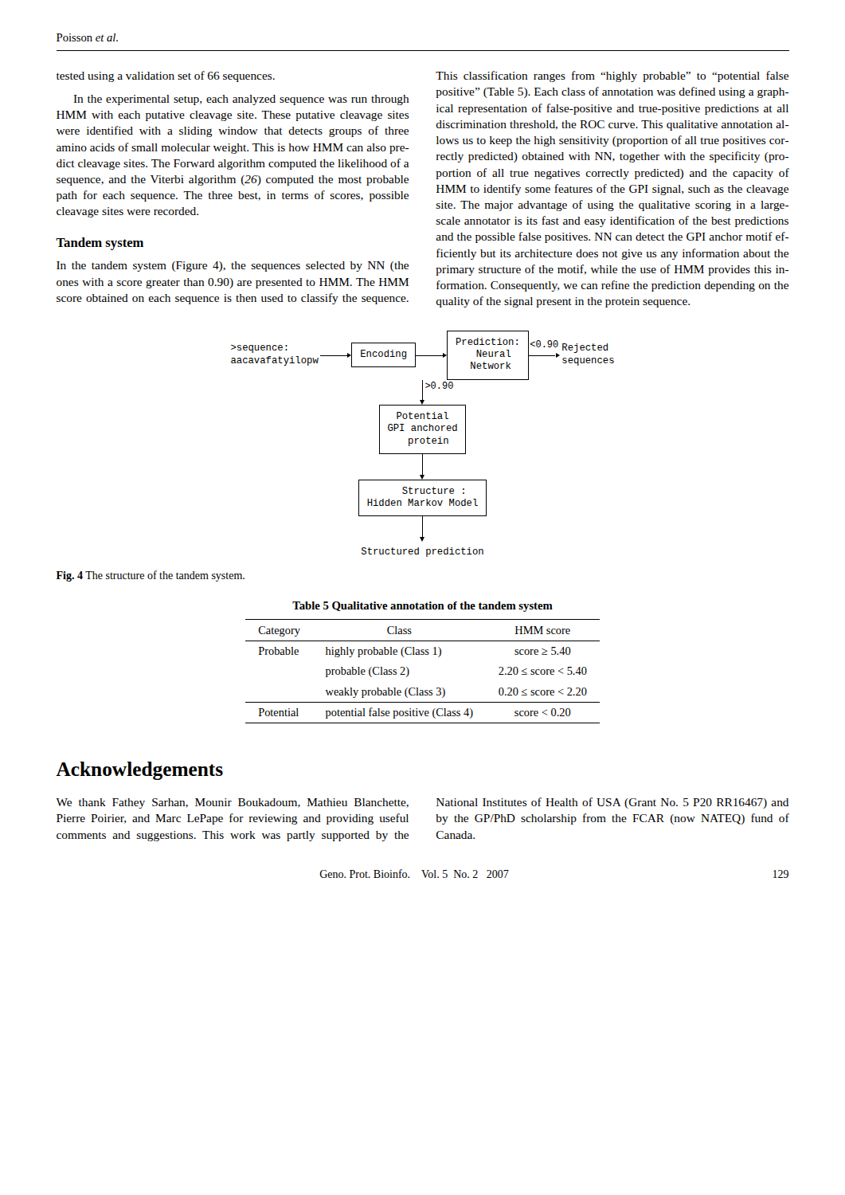Poisson et al.
tested using a validation set of 66 sequences.
In the experimental setup, each analyzed sequence was run through HMM with each putative cleavage site. These putative cleavage sites were identified with a sliding window that detects groups of three amino acids of small molecular weight. This is how HMM can also predict cleavage sites. The Forward algorithm computed the likelihood of a sequence, and the Viterbi algorithm (26) computed the most probable path for each sequence. The three best, in terms of scores, possible cleavage sites were recorded.
Tandem system
In the tandem system (Figure 4), the sequences selected by NN (the ones with a score greater than 0.90) are presented to HMM. The HMM score obtained on each sequence is then used to classify the sequence. This classification ranges from “highly probable” to “potential false positive” (Table 5). Each class of annotation was defined using a graphical representation of false-positive and true-positive predictions at all discrimination threshold, the ROC curve. This qualitative annotation allows us to keep the high sensitivity (proportion of all true positives correctly predicted) obtained with NN, together with the specificity (proportion of all true negatives correctly predicted) and the capacity of HMM to identify some features of the GPI signal, such as the cleavage site. The major advantage of using the qualitative scoring in a large-scale annotator is its fast and easy identification of the best predictions and the possible false positives. NN can detect the GPI anchor motif efficiently but its architecture does not give us any information about the primary structure of the motif, while the use of HMM provides this information. Consequently, we can refine the prediction depending on the quality of the signal present in the protein sequence.
>sequence: aacavafatyilopw
Encoding
Prediction: Neural Network
<0.90
Rejected sequences
>0.90
Potential GPI anchored protein
Structure : Hidden Markov Model
Structured prediction
Fig. 4 The structure of the tandem system.
Table 5 Qualitative annotation of the tandem system
| Category | Class | HMM score |
| --- | --- | --- |
| Probable | highly probable (Class 1) | score ≥ 5.40 |
| | probable (Class 2) | 2.20 ≤ score < 5.40 |
| | weakly probable (Class 3) | 0.20 ≤ score < 2.20 |
| Potential | potential false positive (Class 4) | score < 0.20 |
Acknowledgements
We thank Fathey Sarhan, Mounir Boukadoum, Mathieu Blanchette, Pierre Poirier, and Marc LePape for reviewing and providing useful comments and suggestions. This work was partly supported by the National Institutes of Health of USA (Grant No. 5 P20 RR16467) and by the GP/PhD scholarship from the FCAR (now NATEQ) fund of Canada.
Geno. Prot. Bioinfo. Vol. 5 No. 2 2007
129